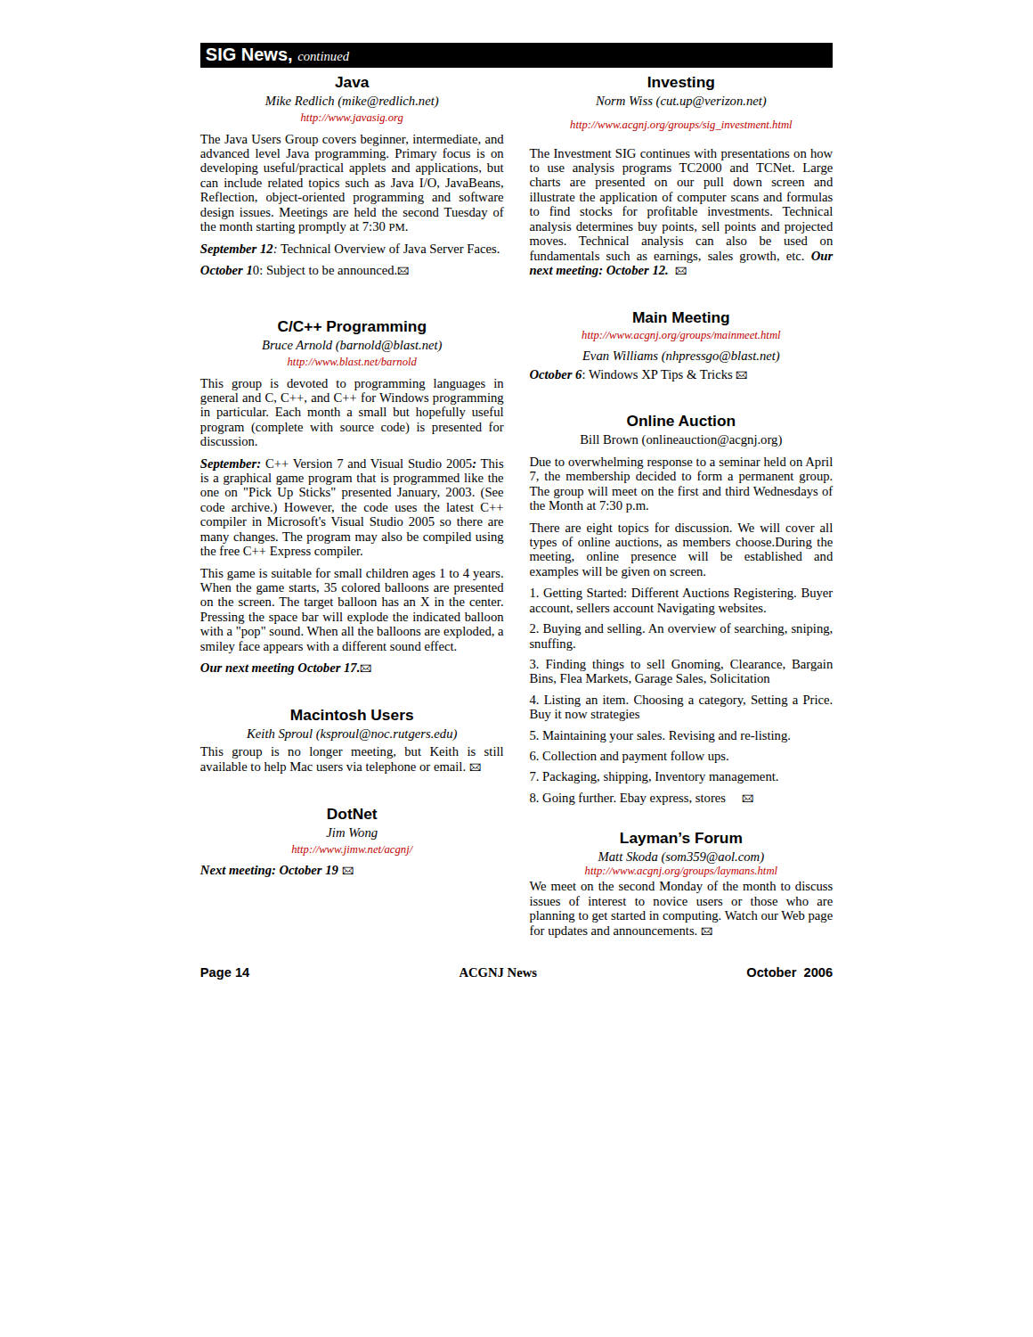SIG News, continued
Java
Mike Redlich (mike@redlich.net)
http://www.javasig.org
The Java Users Group covers beginner, intermediate, and advanced level Java programming. Primary focus is on developing useful/practical applets and applications, but can include related topics such as Java I/O, JavaBeans, Reflection, object-oriented programming and software design issues. Meetings are held the second Tuesday of the month starting promptly at 7:30 PM.
September 12: Technical Overview of Java Server Faces.
October 10: Subject to be announced.🖂
C/C++ Programming
Bruce Arnold (barnold@blast.net)
http://www.blast.net/barnold
This group is devoted to programming languages in general and C, C++, and C++ for Windows programming in particular. Each month a small but hopefully useful program (complete with source code) is presented for discussion.
September: C++ Version 7 and Visual Studio 2005: This is a graphical game program that is programmed like the one on "Pick Up Sticks" presented January, 2003. (See code archive.) However, the code uses the latest C++ compiler in Microsoft's Visual Studio 2005 so there are many changes. The program may also be compiled using the free C++ Express compiler.
This game is suitable for small children ages 1 to 4 years. When the game starts, 35 colored balloons are presented on the screen. The target balloon has an X in the center. Pressing the space bar will explode the indicated balloon with a "pop" sound. When all the balloons are exploded, a smiley face appears with a different sound effect.
Our next meeting October 17.🖂
Macintosh Users
Keith Sproul (ksproul@noc.rutgers.edu)
This group is no longer meeting, but Keith is still available to help Mac users via telephone or email. 🖂
DotNet
Jim Wong
http://www.jimw.net/acgnj/
Next meeting: October 19 🖂
Investing
Norm Wiss (cut.up@verizon.net)
http://www.acgnj.org/groups/sig_investment.html
The Investment SIG continues with presentations on how to use analysis programs TC2000 and TCNet. Large charts are presented on our pull down screen and illustrate the application of computer scans and formulas to find stocks for profitable investments. Technical analysis determines buy points, sell points and projected moves. Technical analysis can also be used on fundamentals such as earnings, sales growth, etc. Our next meeting: October 12. 🖂
Main Meeting
http://www.acgnj.org/groups/mainmeet.html
Evan Williams (nhpressgo@blast.net)
October 6: Windows XP Tips & Tricks 🖂
Online Auction
Bill Brown (onlineauction@acgnj.org)
Due to overwhelming response to a seminar held on April 7, the membership decided to form a permanent group. The group will meet on the first and third Wednesdays of the Month at 7:30 p.m.
There are eight topics for discussion. We will cover all types of online auctions, as members choose.During the meeting, online presence will be established and examples will be given on screen.
1. Getting Started: Different Auctions Registering. Buyer account, sellers account Navigating websites.
2. Buying and selling. An overview of searching, sniping, snuffing.
3. Finding things to sell Gnoming, Clearance, Bargain Bins, Flea Markets, Garage Sales, Solicitation
4. Listing an item. Choosing a category, Setting a Price. Buy it now strategies
5. Maintaining your sales. Revising and re-listing.
6. Collection and payment follow ups.
7. Packaging, shipping, Inventory management.
8. Going further. Ebay express, stores 🖂
Layman’s Forum
Matt Skoda (som359@aol.com)
http://www.acgnj.org/groups/laymans.html
We meet on the second Monday of the month to discuss issues of interest to novice users or those who are planning to get started in computing. Watch our Web page for updates and announcements. 🖂
Page 14
ACGNJ News
October 2006